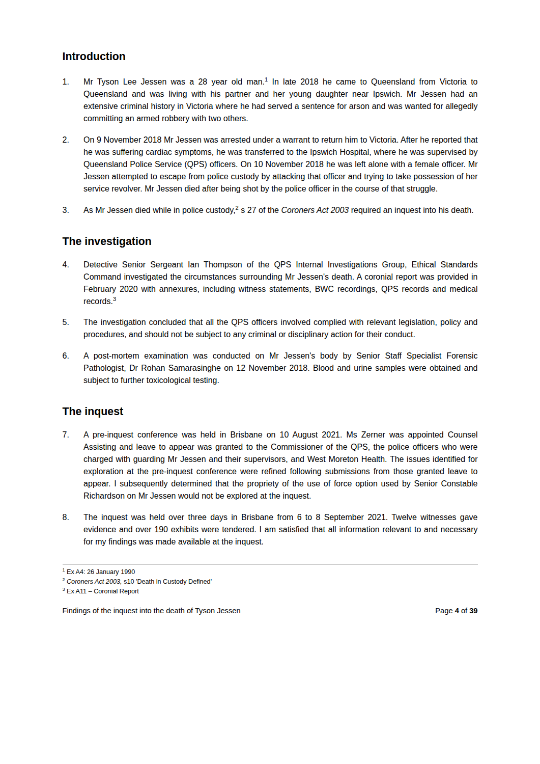Introduction
1. Mr Tyson Lee Jessen was a 28 year old man.1 In late 2018 he came to Queensland from Victoria to Queensland and was living with his partner and her young daughter near Ipswich. Mr Jessen had an extensive criminal history in Victoria where he had served a sentence for arson and was wanted for allegedly committing an armed robbery with two others.
2. On 9 November 2018 Mr Jessen was arrested under a warrant to return him to Victoria. After he reported that he was suffering cardiac symptoms, he was transferred to the Ipswich Hospital, where he was supervised by Queensland Police Service (QPS) officers. On 10 November 2018 he was left alone with a female officer. Mr Jessen attempted to escape from police custody by attacking that officer and trying to take possession of her service revolver. Mr Jessen died after being shot by the police officer in the course of that struggle.
3. As Mr Jessen died while in police custody,2 s 27 of the Coroners Act 2003 required an inquest into his death.
The investigation
4. Detective Senior Sergeant Ian Thompson of the QPS Internal Investigations Group, Ethical Standards Command investigated the circumstances surrounding Mr Jessen's death. A coronial report was provided in February 2020 with annexures, including witness statements, BWC recordings, QPS records and medical records.3
5. The investigation concluded that all the QPS officers involved complied with relevant legislation, policy and procedures, and should not be subject to any criminal or disciplinary action for their conduct.
6. A post-mortem examination was conducted on Mr Jessen's body by Senior Staff Specialist Forensic Pathologist, Dr Rohan Samarasinghe on 12 November 2018. Blood and urine samples were obtained and subject to further toxicological testing.
The inquest
7. A pre-inquest conference was held in Brisbane on 10 August 2021. Ms Zerner was appointed Counsel Assisting and leave to appear was granted to the Commissioner of the QPS, the police officers who were charged with guarding Mr Jessen and their supervisors, and West Moreton Health. The issues identified for exploration at the pre-inquest conference were refined following submissions from those granted leave to appear. I subsequently determined that the propriety of the use of force option used by Senior Constable Richardson on Mr Jessen would not be explored at the inquest.
8. The inquest was held over three days in Brisbane from 6 to 8 September 2021. Twelve witnesses gave evidence and over 190 exhibits were tendered. I am satisfied that all information relevant to and necessary for my findings was made available at the inquest.
1 Ex A4: 26 January 1990
2 Coroners Act 2003, s10 'Death in Custody Defined'
3 Ex A11 – Coronial Report
Findings of the inquest into the death of Tyson Jessen Page 4 of 39